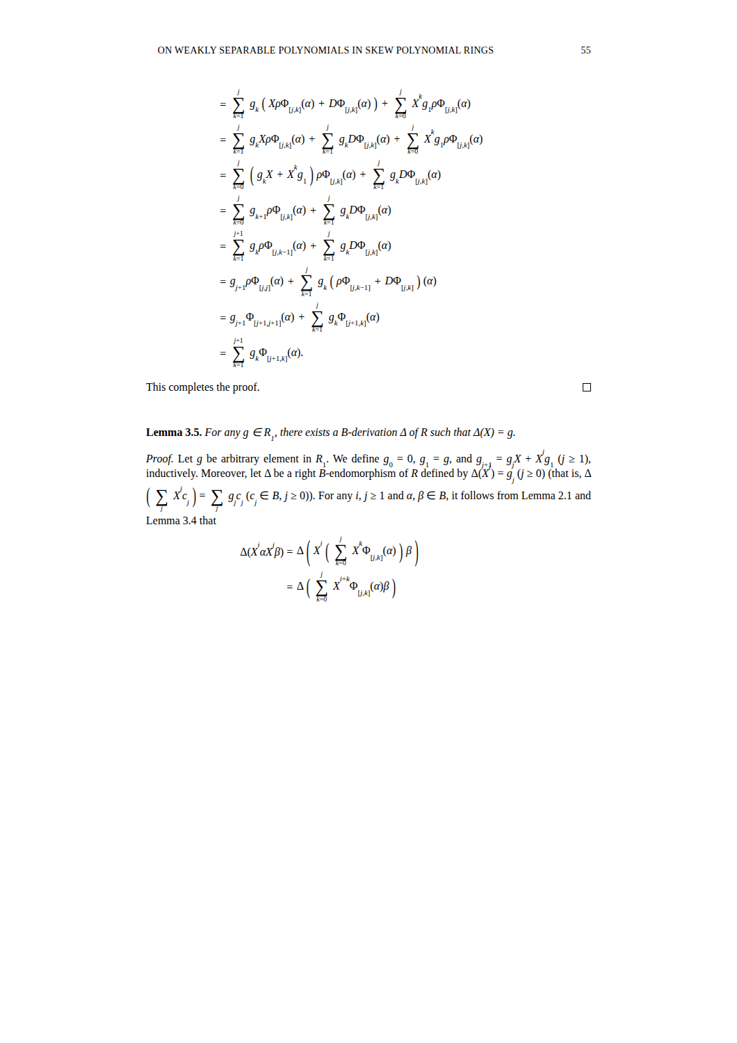ON WEAKLY SEPARABLE POLYNOMIALS IN SKEW POLYNOMIAL RINGS 55
= j∑k=1 gk ( Xρ Φ[j,k](α) + DΦ[j,k](α) ) + j∑k=0 Xkg1ρ Φ[j,k](α)
= j∑k=1 gkXρ Φ[j,k](α) + j∑k=1 gkDΦ[j,k](α) + j∑k=0 Xkg1ρ Φ[j,k](α)
= j∑k=0 ( gkX + Xkg1 ) ρ Φ[j,k](α) + j∑k=1 gkDΦ[j,k](α)
= j∑k=0 gk+1ρ Φ[j,k](α) + j∑k=1 gkDΦ[j,k](α)
= j+1∑k=1 gkρ Φ[j,k−1](α) + j∑k=1 gkDΦ[j,k](α)
= gj+1ρ Φ[j,j](α) + j∑k=1 gk ( ρ Φ[j,k−1] + DΦ[j,k] ) (α)
= gj+1Φ[j+1,j+1](α) + j∑k=1 gkΦ[j+1,k](α)
= j+1∑k=1 gkΦ[j+1,k](α).
This completes the proof.
Lemma 3.5. For any g ∈ R1, there exists a B-derivation Δ of R such that Δ(X) = g.
Proof. Let g be arbitrary element in R1. We define g0 = 0, g1 = g, and gj+1 = gjX + Xjg1 (j ≥ 1), inductively. Moreover, let Δ be a right B-endomorphism of R defined by Δ(Xj) = gj (j ≥ 0) (that is, Δ ( ∑j Xjcj ) = ∑j gjcj (cj ∈ B, j ≥ 0)). For any i, j ≥ 1 and α, β ∈ B, it follows from Lemma 2.1 and Lemma 3.4 that
Δ(XiαXjβ) = Δ ( Xi ( j∑k=0 XkΦ[j,k](α) ) β )
= Δ ( j∑k=0 Xi+kΦ[j,k](α)β )